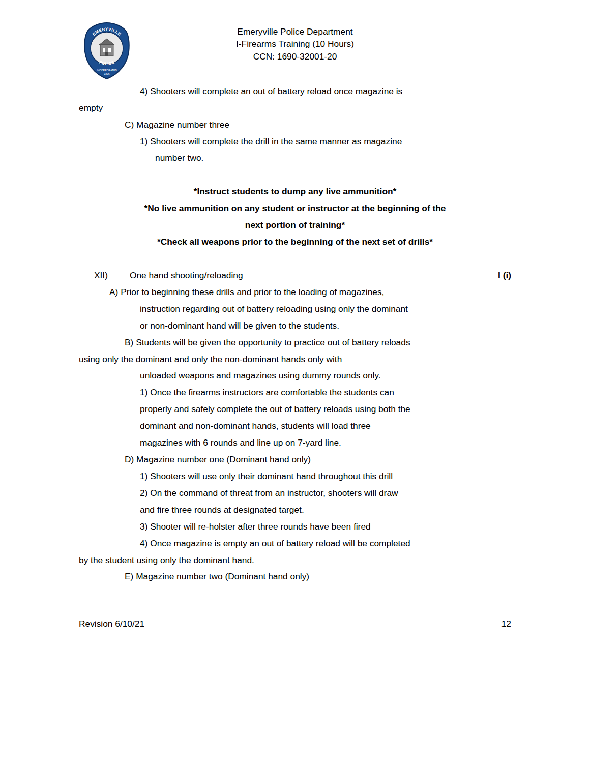EMERYVILLE POLICE INCORPORATED 1896
Emeryville Police Department
I-Firearms Training (10 Hours)
CCN: 1690-32001-20
4) Shooters will complete an out of battery reload once magazine is
empty
C) Magazine number three
1) Shooters will complete the drill in the same manner as magazine
number two.
*Instruct students to dump any live ammunition*
*No live ammunition on any student or instructor at the beginning of the
next portion of training*
*Check all weapons prior to the beginning of the next set of drills*
XII)
One hand shooting/reloading
I (i)
A) Prior to beginning these drills and prior to the loading of magazines,
instruction regarding out of battery reloading using only the dominant
or non-dominant hand will be given to the students.
B) Students will be given the opportunity to practice out of battery reloads
using only the dominant and only the non-dominant hands only with
unloaded weapons and magazines using dummy rounds only.
1) Once the firearms instructors are comfortable the students can
properly and safely complete the out of battery reloads using both the
dominant and non-dominant hands, students will load three
magazines with 6 rounds and line up on 7-yard line.
D) Magazine number one (Dominant hand only)
1) Shooters will use only their dominant hand throughout this drill
2) On the command of threat from an instructor, shooters will draw
and fire three rounds at designated target.
3) Shooter will re-holster after three rounds have been fired
4) Once magazine is empty an out of battery reload will be completed
by the student using only the dominant hand.
E) Magazine number two (Dominant hand only)
Revision 6/10/21
12